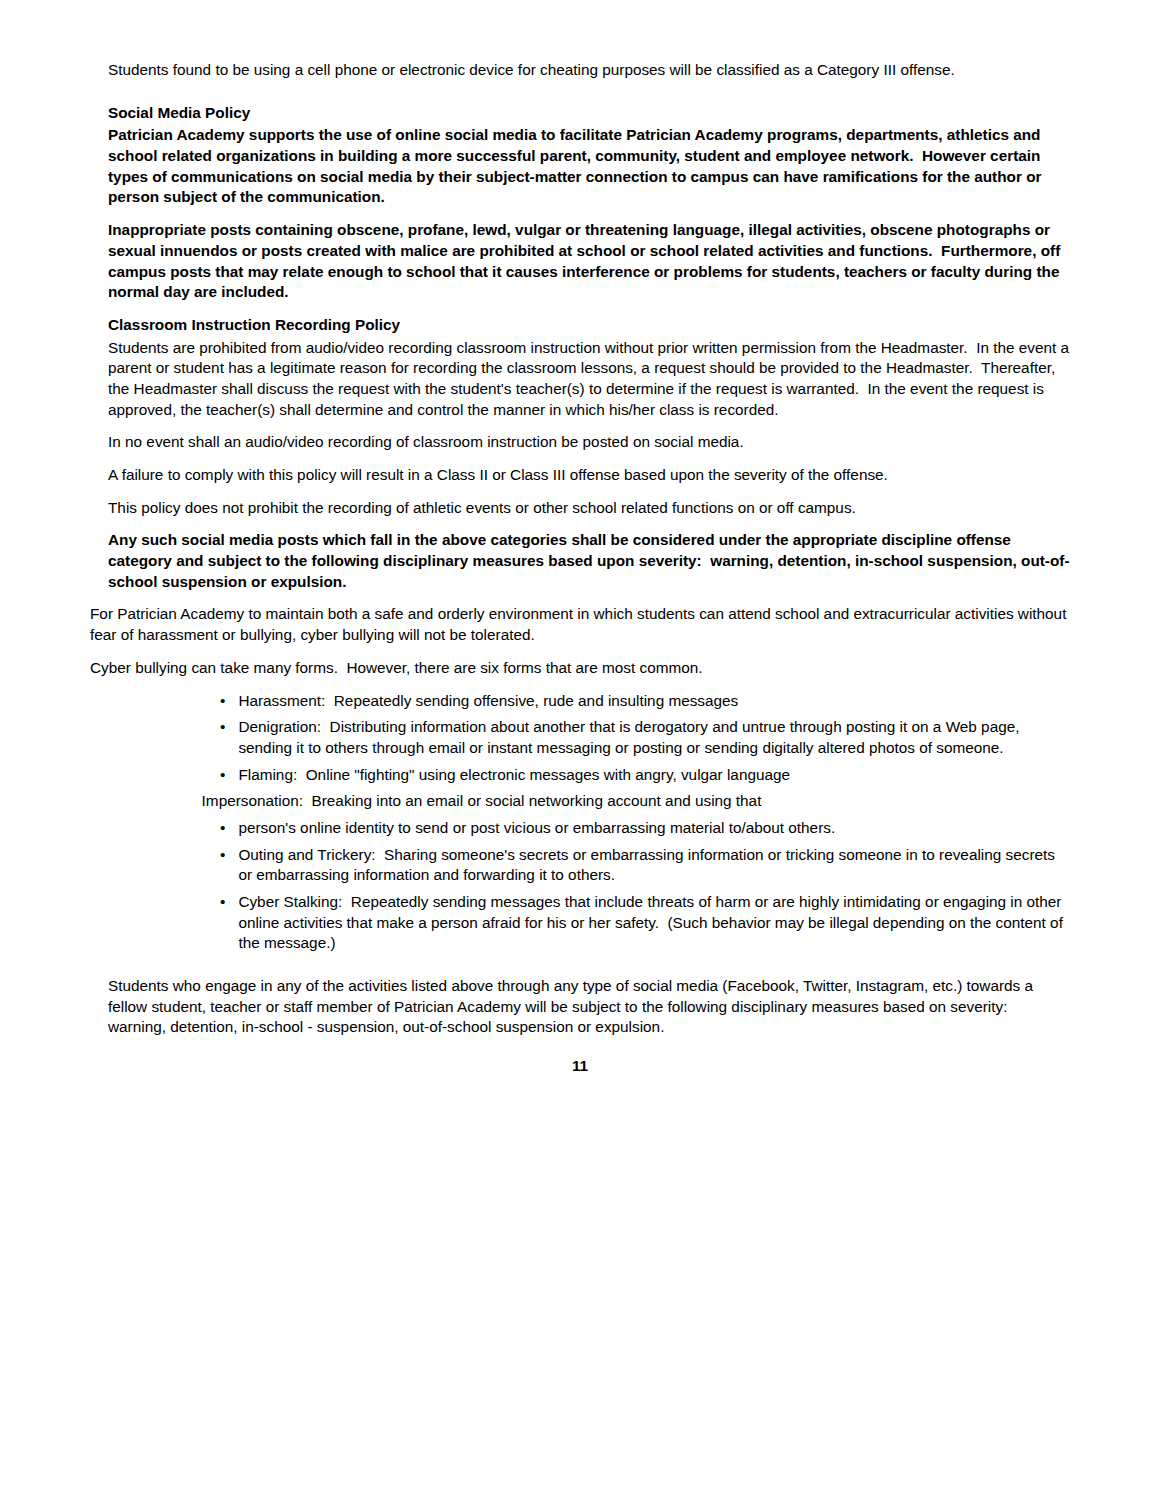Students found to be using a cell phone or electronic device for cheating purposes will be classified as a Category III offense.
Social Media Policy
Patrician Academy supports the use of online social media to facilitate Patrician Academy programs, departments, athletics and school related organizations in building a more successful parent, community, student and employee network. However certain types of communications on social media by their subject-matter connection to campus can have ramifications for the author or person subject of the communication.
Inappropriate posts containing obscene, profane, lewd, vulgar or threatening language, illegal activities, obscene photographs or sexual innuendos or posts created with malice are prohibited at school or school related activities and functions. Furthermore, off campus posts that may relate enough to school that it causes interference or problems for students, teachers or faculty during the normal day are included.
Classroom Instruction Recording Policy
Students are prohibited from audio/video recording classroom instruction without prior written permission from the Headmaster. In the event a parent or student has a legitimate reason for recording the classroom lessons, a request should be provided to the Headmaster. Thereafter, the Headmaster shall discuss the request with the student's teacher(s) to determine if the request is warranted. In the event the request is approved, the teacher(s) shall determine and control the manner in which his/her class is recorded.
In no event shall an audio/video recording of classroom instruction be posted on social media.
A failure to comply with this policy will result in a Class II or Class III offense based upon the severity of the offense.
This policy does not prohibit the recording of athletic events or other school related functions on or off campus.
Any such social media posts which fall in the above categories shall be considered under the appropriate discipline offense category and subject to the following disciplinary measures based upon severity: warning, detention, in-school suspension, out-of-school suspension or expulsion.
For Patrician Academy to maintain both a safe and orderly environment in which students can attend school and extracurricular activities without fear of harassment or bullying, cyber bullying will not be tolerated.
Cyber bullying can take many forms. However, there are six forms that are most common.
Harassment: Repeatedly sending offensive, rude and insulting messages
Denigration: Distributing information about another that is derogatory and untrue through posting it on a Web page, sending it to others through email or instant messaging or posting or sending digitally altered photos of someone.
Flaming: Online "fighting" using electronic messages with angry, vulgar language
Impersonation: Breaking into an email or social networking account and using that
person's online identity to send or post vicious or embarrassing material to/about others.
Outing and Trickery: Sharing someone's secrets or embarrassing information or tricking someone in to revealing secrets or embarrassing information and forwarding it to others.
Cyber Stalking: Repeatedly sending messages that include threats of harm or are highly intimidating or engaging in other online activities that make a person afraid for his or her safety. (Such behavior may be illegal depending on the content of the message.)
Students who engage in any of the activities listed above through any type of social media (Facebook, Twitter, Instagram, etc.) towards a fellow student, teacher or staff member of Patrician Academy will be subject to the following disciplinary measures based on severity: warning, detention, in-school - suspension, out-of-school suspension or expulsion.
11